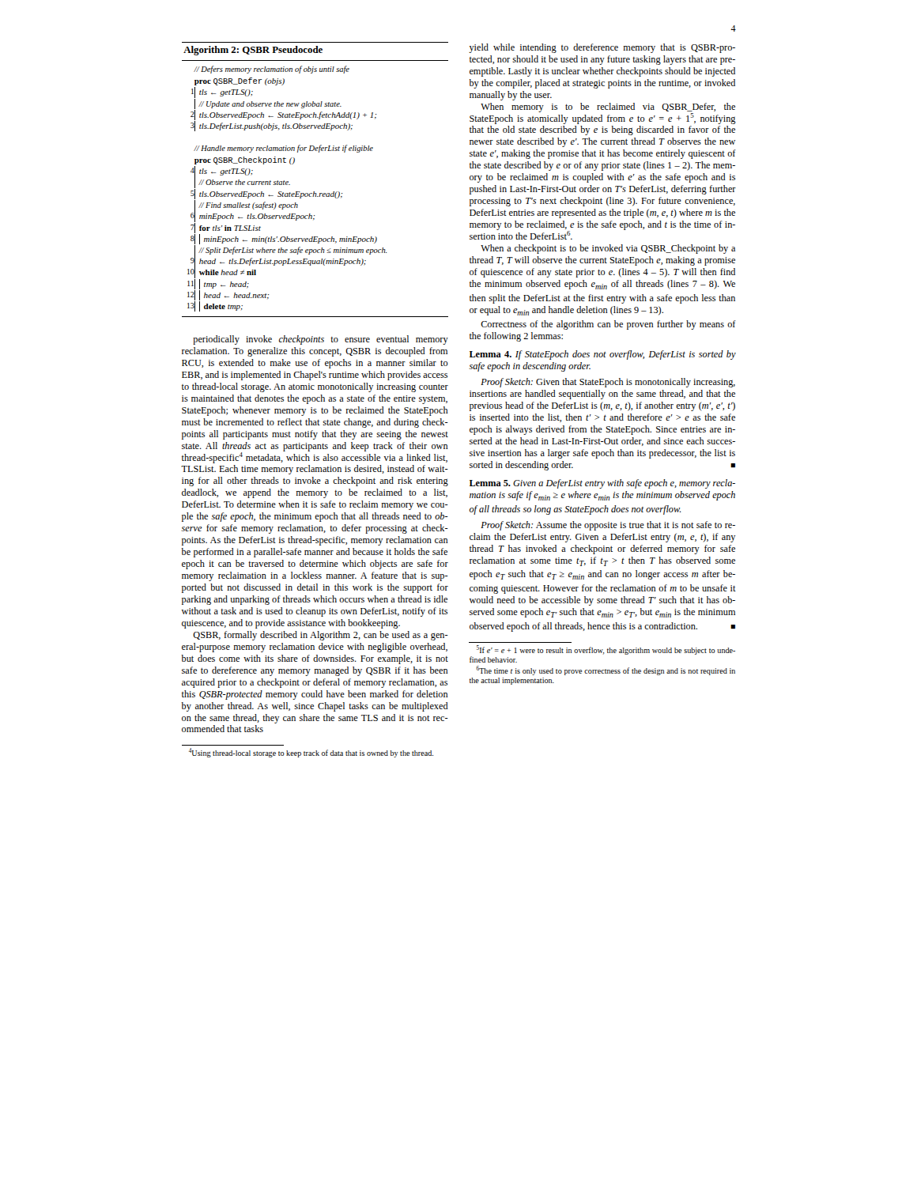4
Algorithm 2: QSBR Pseudocode
| | // Defers memory reclamation of objs until safe |
| | proc QSBR_Defer ( objs ) |
| 1 | tls ← getTLS(); |
| | // Update and observe the new global state. |
| 2 | tls.ObservedEpoch ← StateEpoch.fetchAdd(1) + 1; |
| 3 | tls.DeferList.push(objs, tls.ObservedEpoch); |
| | // Handle memory reclamation for DeferList if eligible |
| | proc QSBR_Checkpoint () |
| 4 | tls ← getTLS(); |
| | // Observe the current state. |
| 5 | tls.ObservedEpoch ← StateEpoch.read(); |
| | // Find smallest (safest) epoch |
| 6 | minEpoch ← tls.ObservedEpoch; |
| 7 | for tls′ in TLSList |
| 8 | minEpoch ← min(tls′.ObservedEpoch, minEpoch) |
| | // Split DeferList where the safe epoch ≤ minimum epoch. |
| 9 | head ← tls.DeferList.popLessEqual(minEpoch); |
| 10 | while head ≠ nil |
| 11 | tmp ← head; |
| 12 | head ← head.next; |
| 13 | delete tmp; |
periodically invoke checkpoints to ensure eventual memory reclamation. To generalize this concept, QSBR is decoupled from RCU, is extended to make use of epochs in a manner similar to EBR, and is implemented in Chapel's runtime which provides access to thread-local storage. An atomic monotonically increasing counter is maintained that denotes the epoch as a state of the entire system, StateEpoch; whenever memory is to be reclaimed the StateEpoch must be incremented to reflect that state change, and during checkpoints all participants must notify that they are seeing the newest state. All threads act as participants and keep track of their own thread-specific4 metadata, which is also accessible via a linked list, TLSList. Each time memory reclamation is desired, instead of waiting for all other threads to invoke a checkpoint and risk entering deadlock, we append the memory to be reclaimed to a list, DeferList. To determine when it is safe to reclaim memory we couple the safe epoch, the minimum epoch that all threads need to observe for safe memory reclamation, to defer processing at checkpoints. As the DeferList is thread-specific, memory reclamation can be performed in a parallel-safe manner and because it holds the safe epoch it can be traversed to determine which objects are safe for memory reclaimation in a lockless manner. A feature that is supported but not discussed in detail in this work is the support for parking and unparking of threads which occurs when a thread is idle without a task and is used to cleanup its own DeferList, notify of its quiescence, and to provide assistance with bookkeeping.
QSBR, formally described in Algorithm 2, can be used as a general-purpose memory reclamation device with negligible overhead, but does come with its share of downsides. For example, it is not safe to dereference any memory managed by QSBR if it has been acquired prior to a checkpoint or deferal of memory reclamation, as this QSBR-protected memory could have been marked for deletion by another thread. As well, since Chapel tasks can be multiplexed on the same thread, they can share the same TLS and it is not recommended that tasks
4Using thread-local storage to keep track of data that is owned by the thread.
yield while intending to dereference memory that is QSBR-protected, nor should it be used in any future tasking layers that are preemptible. Lastly it is unclear whether checkpoints should be injected by the compiler, placed at strategic points in the runtime, or invoked manually by the user.
When memory is to be reclaimed via QSBR_Defer, the StateEpoch is atomically updated from e to e′ = e + 15, notifying that the old state described by e is being discarded in favor of the newer state described by e′. The current thread T observes the new state e′, making the promise that it has become entirely quiescent of the state described by e or of any prior state (lines 1 – 2). The memory to be reclaimed m is coupled with e′ as the safe epoch and is pushed in Last-In-First-Out order on T′s DeferList, deferring further processing to T′s next checkpoint (line 3). For future convenience, DeferList entries are represented as the triple (m, e, t) where m is the memory to be reclaimed, e is the safe epoch, and t is the time of insertion into the DeferList6.
When a checkpoint is to be invoked via QSBR_Checkpoint by a thread T, T will observe the current StateEpoch e, making a promise of quiescence of any state prior to e. (lines 4 – 5). T will then find the minimum observed epoch emin of all threads (lines 7 – 8). We then split the DeferList at the first entry with a safe epoch less than or equal to emin and handle deletion (lines 9 – 13).
Correctness of the algorithm can be proven further by means of the following 2 lemmas:
Lemma 4. If StateEpoch does not overflow, DeferList is sorted by safe epoch in descending order.
Proof Sketch: Given that StateEpoch is monotonically increasing, insertions are handled sequentially on the same thread, and that the previous head of the DeferList is (m, e, t), if another entry (m′, e′, t′) is inserted into the list, then t′ > t and therefore e′ > e as the safe epoch is always derived from the StateEpoch. Since entries are inserted at the head in Last-In-First-Out order, and since each successive insertion has a larger safe epoch than its predecessor, the list is sorted in descending order.
Lemma 5. Given a DeferList entry with safe epoch e, memory reclamation is safe if emin ≥ e where emin is the minimum observed epoch of all threads so long as StateEpoch does not overflow.
Proof Sketch: Assume the opposite is true that it is not safe to reclaim the DeferList entry. Given a DeferList entry (m, e, t), if any thread T has invoked a checkpoint or deferred memory for safe reclamation at some time tT, if tT > t then T has observed some epoch eT such that eT ≥ emin and can no longer access m after becoming quiescent. However for the reclamation of m to be unsafe it would need to be accessible by some thread T′ such that it has observed some epoch eT′ such that emin > eT′, but emin is the minimum observed epoch of all threads, hence this is a contradiction.
5If e′ = e + 1 were to result in overflow, the algorithm would be subject to undefined behavior.
6The time t is only used to prove correctness of the design and is not required in the actual implementation.